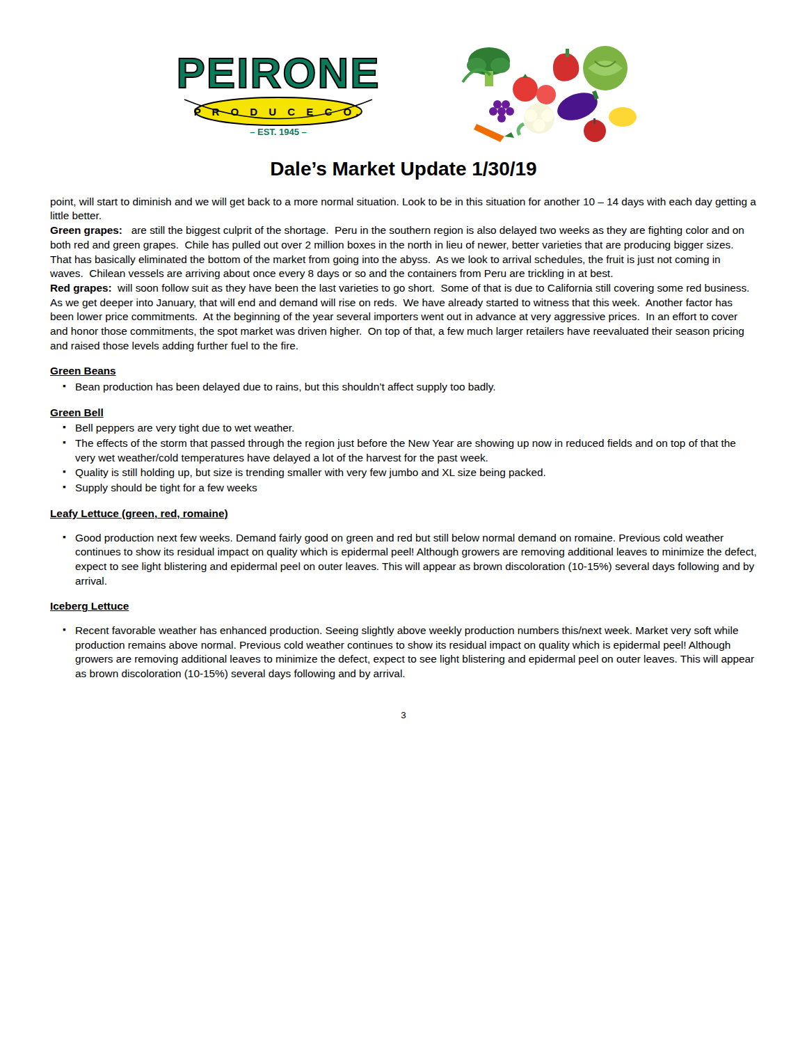PEIRONE P R O D U C E C O. – EST. 1945 –
Dale’s Market Update 1/30/19
point, will start to diminish and we will get back to a more normal situation. Look to be in this situation for another 10 – 14 days with each day getting a little better.
Green grapes: are still the biggest culprit of the shortage. Peru in the southern region is also delayed two weeks as they are fighting color and on both red and green grapes. Chile has pulled out over 2 million boxes in the north in lieu of newer, better varieties that are producing bigger sizes. That has basically eliminated the bottom of the market from going into the abyss. As we look to arrival schedules, the fruit is just not coming in waves. Chilean vessels are arriving about once every 8 days or so and the containers from Peru are trickling in at best.
Red grapes: will soon follow suit as they have been the last varieties to go short. Some of that is due to California still covering some red business. As we get deeper into January, that will end and demand will rise on reds. We have already started to witness that this week. Another factor has been lower price commitments. At the beginning of the year several importers went out in advance at very aggressive prices. In an effort to cover and honor those commitments, the spot market was driven higher. On top of that, a few much larger retailers have reevaluated their season pricing and raised those levels adding further fuel to the fire.
Green Beans
Bean production has been delayed due to rains, but this shouldn’t affect supply too badly.
Green Bell
Bell peppers are very tight due to wet weather.
The effects of the storm that passed through the region just before the New Year are showing up now in reduced fields and on top of that the very wet weather/cold temperatures have delayed a lot of the harvest for the past week.
Quality is still holding up, but size is trending smaller with very few jumbo and XL size being packed.
Supply should be tight for a few weeks
Leafy Lettuce (green, red, romaine)
Good production next few weeks. Demand fairly good on green and red but still below normal demand on romaine. Previous cold weather continues to show its residual impact on quality which is epidermal peel! Although growers are removing additional leaves to minimize the defect, expect to see light blistering and epidermal peel on outer leaves. This will appear as brown discoloration (10-15%) several days following and by arrival.
Iceberg Lettuce
Recent favorable weather has enhanced production. Seeing slightly above weekly production numbers this/next week. Market very soft while production remains above normal. Previous cold weather continues to show its residual impact on quality which is epidermal peel! Although growers are removing additional leaves to minimize the defect, expect to see light blistering and epidermal peel on outer leaves. This will appear as brown discoloration (10-15%) several days following and by arrival.
3